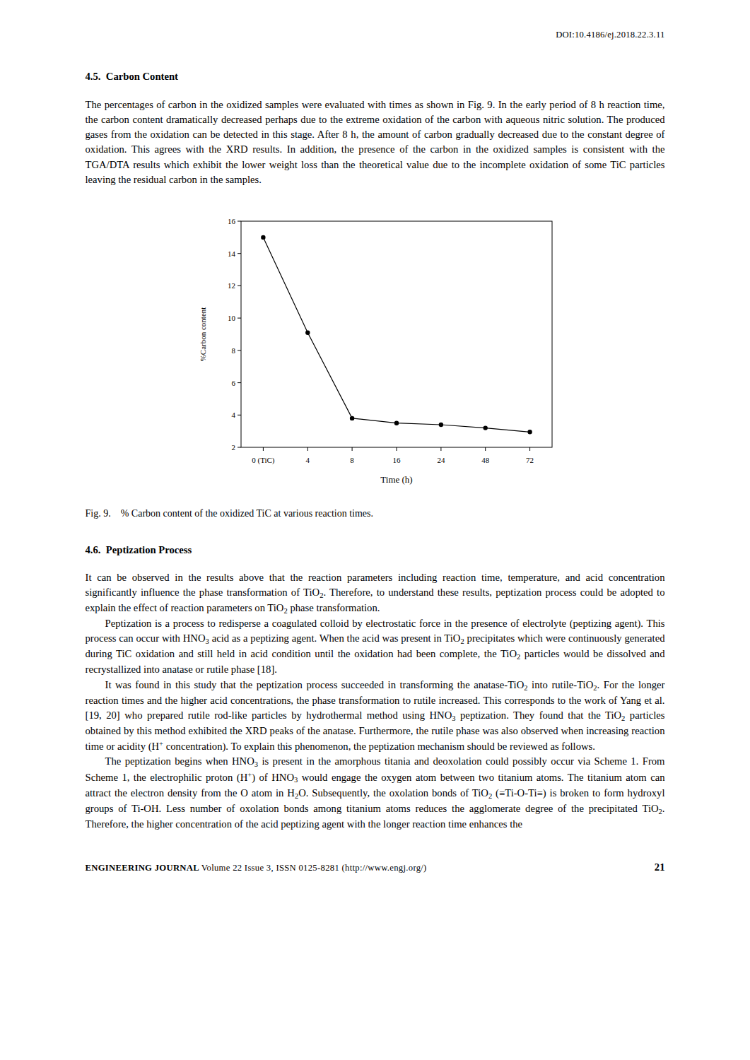DOI:10.4186/ej.2018.22.3.11
4.5. Carbon Content
The percentages of carbon in the oxidized samples were evaluated with times as shown in Fig. 9. In the early period of 8 h reaction time, the carbon content dramatically decreased perhaps due to the extreme oxidation of the carbon with aqueous nitric solution. The produced gases from the oxidation can be detected in this stage. After 8 h, the amount of carbon gradually decreased due to the constant degree of oxidation. This agrees with the XRD results. In addition, the presence of the carbon in the oxidized samples is consistent with the TGA/DTA results which exhibit the lower weight loss than the theoretical value due to the incomplete oxidation of some TiC particles leaving the residual carbon in the samples.
16 14 12 10 8 6 4 2 %Carbon content 0 (TiC) 4 8 16 24 48 72 Time (h)
Fig. 9.% Carbon content of the oxidized TiC at various reaction times.
4.6. Peptization Process
It can be observed in the results above that the reaction parameters including reaction time, temperature, and acid concentration significantly influence the phase transformation of TiO2. Therefore, to understand these results, peptization process could be adopted to explain the effect of reaction parameters on TiO2 phase transformation.
Peptization is a process to redisperse a coagulated colloid by electrostatic force in the presence of electrolyte (peptizing agent). This process can occur with HNO3 acid as a peptizing agent. When the acid was present in TiO2 precipitates which were continuously generated during TiC oxidation and still held in acid condition until the oxidation had been complete, the TiO2 particles would be dissolved and recrystallized into anatase or rutile phase [18].
It was found in this study that the peptization process succeeded in transforming the anatase-TiO2 into rutile-TiO2. For the longer reaction times and the higher acid concentrations, the phase transformation to rutile increased. This corresponds to the work of Yang et al. [19, 20] who prepared rutile rod-like particles by hydrothermal method using HNO3 peptization. They found that the TiO2 particles obtained by this method exhibited the XRD peaks of the anatase. Furthermore, the rutile phase was also observed when increasing reaction time or acidity (H+ concentration). To explain this phenomenon, the peptization mechanism should be reviewed as follows.
The peptization begins when HNO3 is present in the amorphous titania and deoxolation could possibly occur via Scheme 1. From Scheme 1, the electrophilic proton (H+) of HNO3 would engage the oxygen atom between two titanium atoms. The titanium atom can attract the electron density from the O atom in H2O. Subsequently, the oxolation bonds of TiO2 (≡Ti-O-Ti≡) is broken to form hydroxyl groups of Ti-OH. Less number of oxolation bonds among titanium atoms reduces the agglomerate degree of the precipitated TiO2. Therefore, the higher concentration of the acid peptizing agent with the longer reaction time enhances the
ENGINEERING JOURNAL Volume 22 Issue 3, ISSN 0125-8281 (http://www.engj.org/)
21